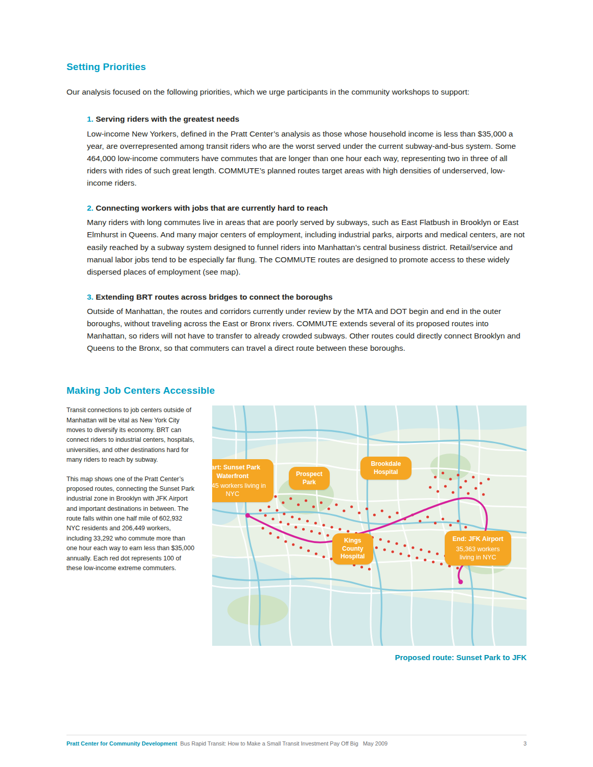Setting Priorities
Our analysis focused on the following priorities, which we urge participants in the community workshops to support:
1. Serving riders with the greatest needs
Low-income New Yorkers, defined in the Pratt Center’s analysis as those whose household income is less than $35,000 a year, are overrepresented among transit riders who are the worst served under the current subway-and-bus system. Some 464,000 low-income commuters have commutes that are longer than one hour each way, representing two in three of all riders with rides of such great length. COMMUTE’s planned routes target areas with high densities of underserved, low-income riders.
2. Connecting workers with jobs that are currently hard to reach
Many riders with long commutes live in areas that are poorly served by subways, such as East Flatbush in Brooklyn or East Elmhurst in Queens. And many major centers of employment, including industrial parks, airports and medical centers, are not easily reached by a subway system designed to funnel riders into Manhattan’s central business district. Retail/service and manual labor jobs tend to be especially far flung. The COMMUTE routes are designed to promote access to these widely dispersed places of employment (see map).
3. Extending BRT routes across bridges to connect the boroughs
Outside of Manhattan, the routes and corridors currently under review by the MTA and DOT begin and end in the outer boroughs, without traveling across the East or Bronx rivers. COMMUTE extends several of its proposed routes into Manhattan, so riders will not have to transfer to already crowded subways. Other routes could directly connect Brooklyn and Queens to the Bronx, so that commuters can travel a direct route between these boroughs.
Making Job Centers Accessible
Transit connections to job centers outside of Manhattan will be vital as New York City moves to diversify its economy. BRT can connect riders to industrial centers, hospitals, universities, and other destinations hard for many riders to reach by subway.
This map shows one of the Pratt Center’s proposed routes, connecting the Sunset Park industrial zone in Brooklyn with JFK Airport and important destinations in between. The route falls within one half mile of 602,932 NYC residents and 206,449 workers, including 33,292 who commute more than one hour each way to earn less than $35,000 annually. Each red dot represents 100 of these low-income extreme commuters.
Start: Sunset Park Waterfront29,645 workers living in NYC
Prospect Park
Brookdale Hospital
Kings County Hospital
End: JFK Airport35,363 workers living in NYC
Proposed route: Sunset Park to JFK
Pratt Center for Community Development Bus Rapid Transit: How to Make a Small Transit Investment Pay Off Big May 2009
3